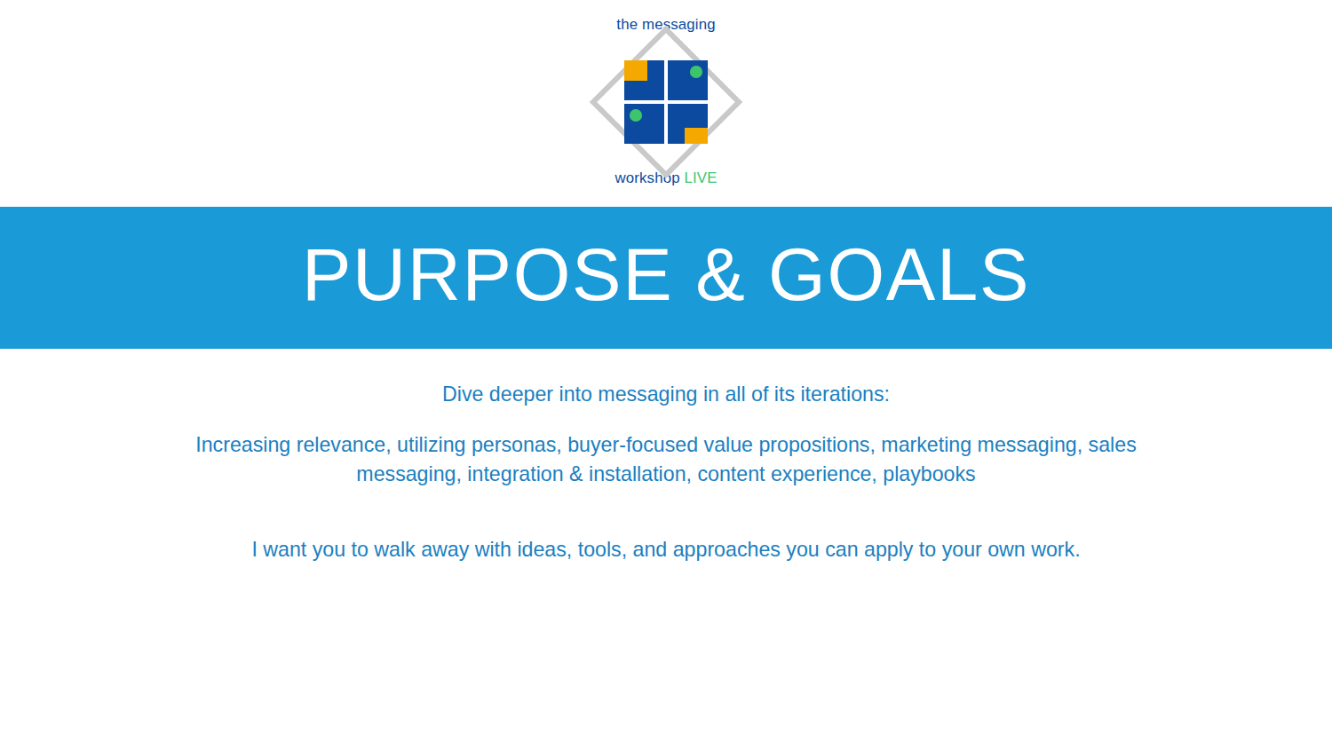the messaging
workshop LIVE
PURPOSE & GOALS
Dive deeper into messaging in all of its iterations:
Increasing relevance, utilizing personas, buyer-focused value propositions, marketing messaging, sales messaging, integration & installation, content experience, playbooks
I want you to walk away with ideas, tools, and approaches you can apply to your own work.